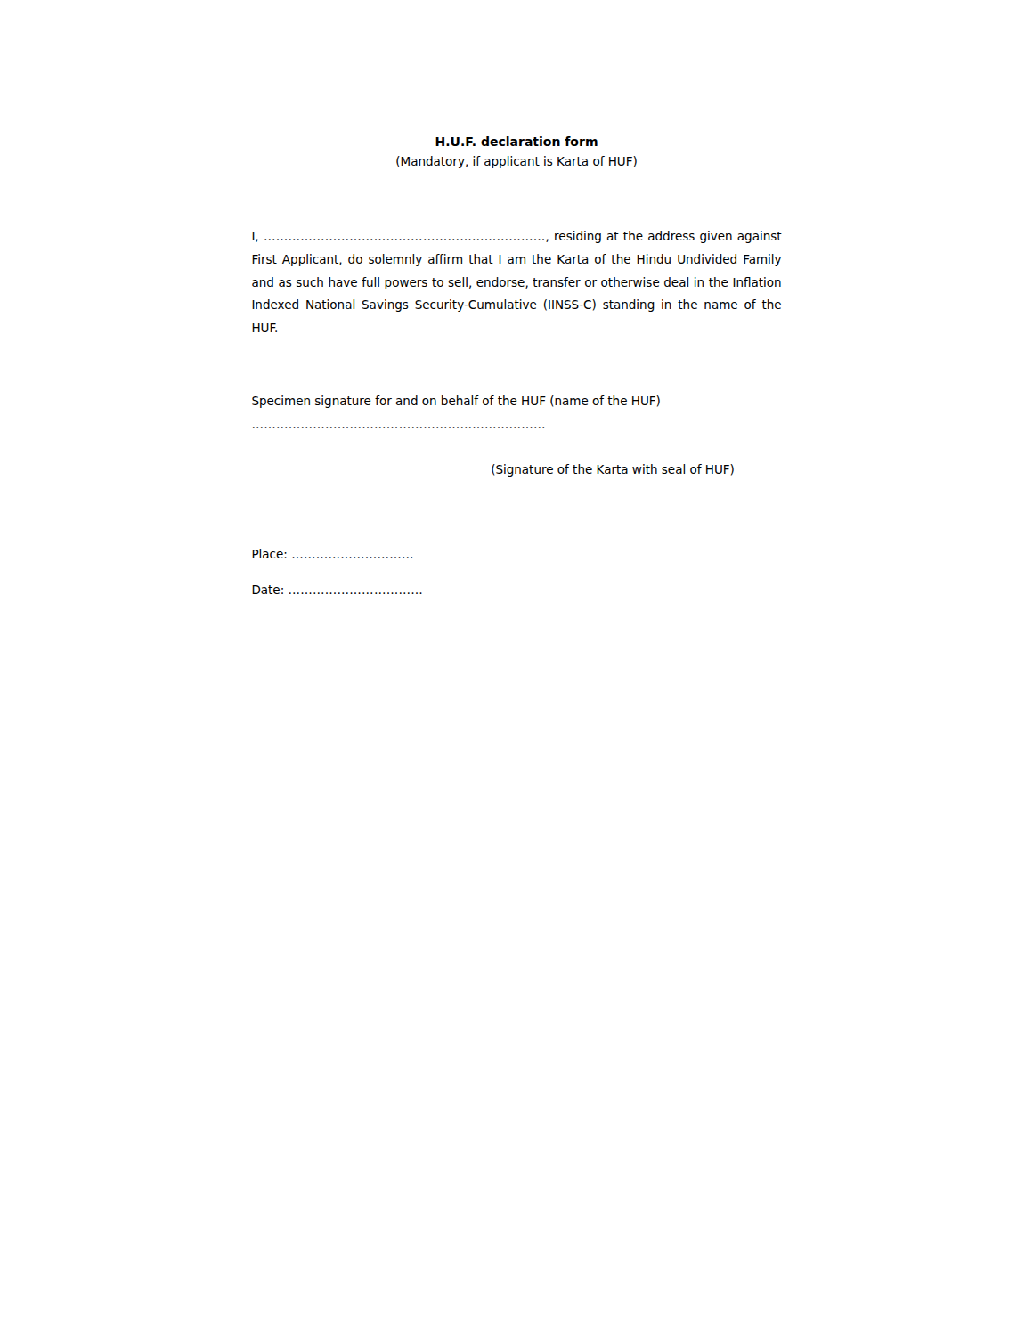H.U.F. declaration form
(Mandatory, if applicant is Karta of HUF)
I, ……………………………………………………………, residing at the address given against First Applicant, do solemnly affirm that I am the Karta of the Hindu Undivided Family and as such have full powers to sell, endorse, transfer or otherwise deal in the Inflation Indexed National Savings Security-Cumulative (IINSS-C) standing in the name of the HUF.
Specimen signature for and on behalf of the HUF (name of the HUF) ………………………………………………………………
(Signature of the Karta with seal of HUF)
Place: …………………………
Date: ……………………………